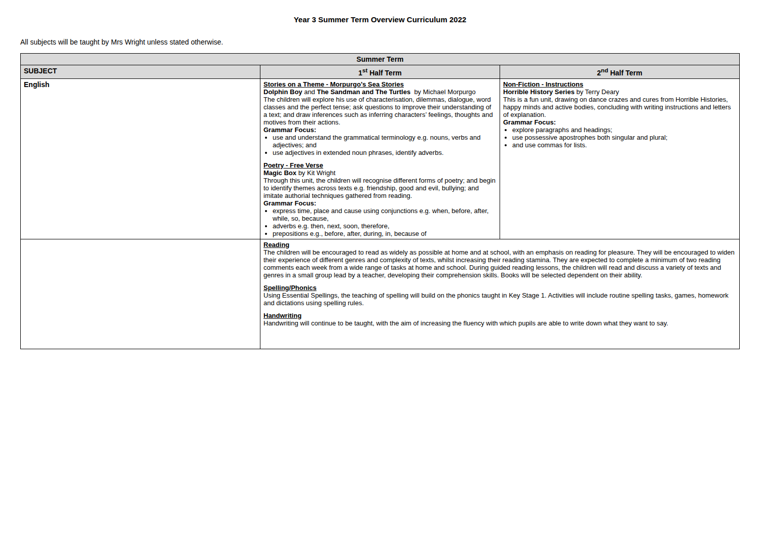Year 3 Summer Term Overview Curriculum 2022
All subjects will be taught by Mrs Wright unless stated otherwise.
| Summer Term |
| --- |
| SUBJECT | 1 st Half Term | 2 nd Half Term |
| English | Stories on a Theme - Morpurgo’s Sea Stories Dolphin Boy and The Sandman and The Turtles by Michael Morpurgo The children will explore his use of characterisation, dilemmas, dialogue, word classes and the perfect tense; ask questions to improve their understanding of a text; and draw inferences such as inferring characters’ feelings, thoughts and motives from their actions. Grammar Focus: use and understand the grammatical terminology e.g. nouns, verbs and adjectives; and use adjectives in extended noun phrases, identify adverbs. Poetry - Free Verse Magic Box by Kit Wright Through this unit, the children will recognise different forms of poetry; and begin to identify themes across texts e.g. friendship, good and evil, bullying; and imitate authorial techniques gathered from reading. Grammar Focus: express time, place and cause using conjunctions e.g. when, before, after, while, so, because, adverbs e.g. then, next, soon, therefore, prepositions e.g., before, after, during, in, because of | Non-Fiction - Instructions Horrible History Series by Terry Deary This is a fun unit, drawing on dance crazes and cures from Horrible Histories, happy minds and active bodies, concluding with writing instructions and letters of explanation. Grammar Focus: explore paragraphs and headings; use possessive apostrophes both singular and plural; and use commas for lists. |
| | Reading The children will be encouraged to read as widely as possible at home and at school, with an emphasis on reading for pleasure. They will be encouraged to widen their experience of different genres and complexity of texts, whilst increasing their reading stamina. They are expected to complete a minimum of two reading comments each week from a wide range of tasks at home and school. During guided reading lessons, the children will read and discuss a variety of texts and genres in a small group lead by a teacher, developing their comprehension skills. Books will be selected dependent on their ability. Spelling/Phonics Using Essential Spellings, the teaching of spelling will build on the phonics taught in Key Stage 1. Activities will include routine spelling tasks, games, homework and dictations using spelling rules. Handwriting Handwriting will continue to be taught, with the aim of increasing the fluency with which pupils are able to write down what they want to say. |